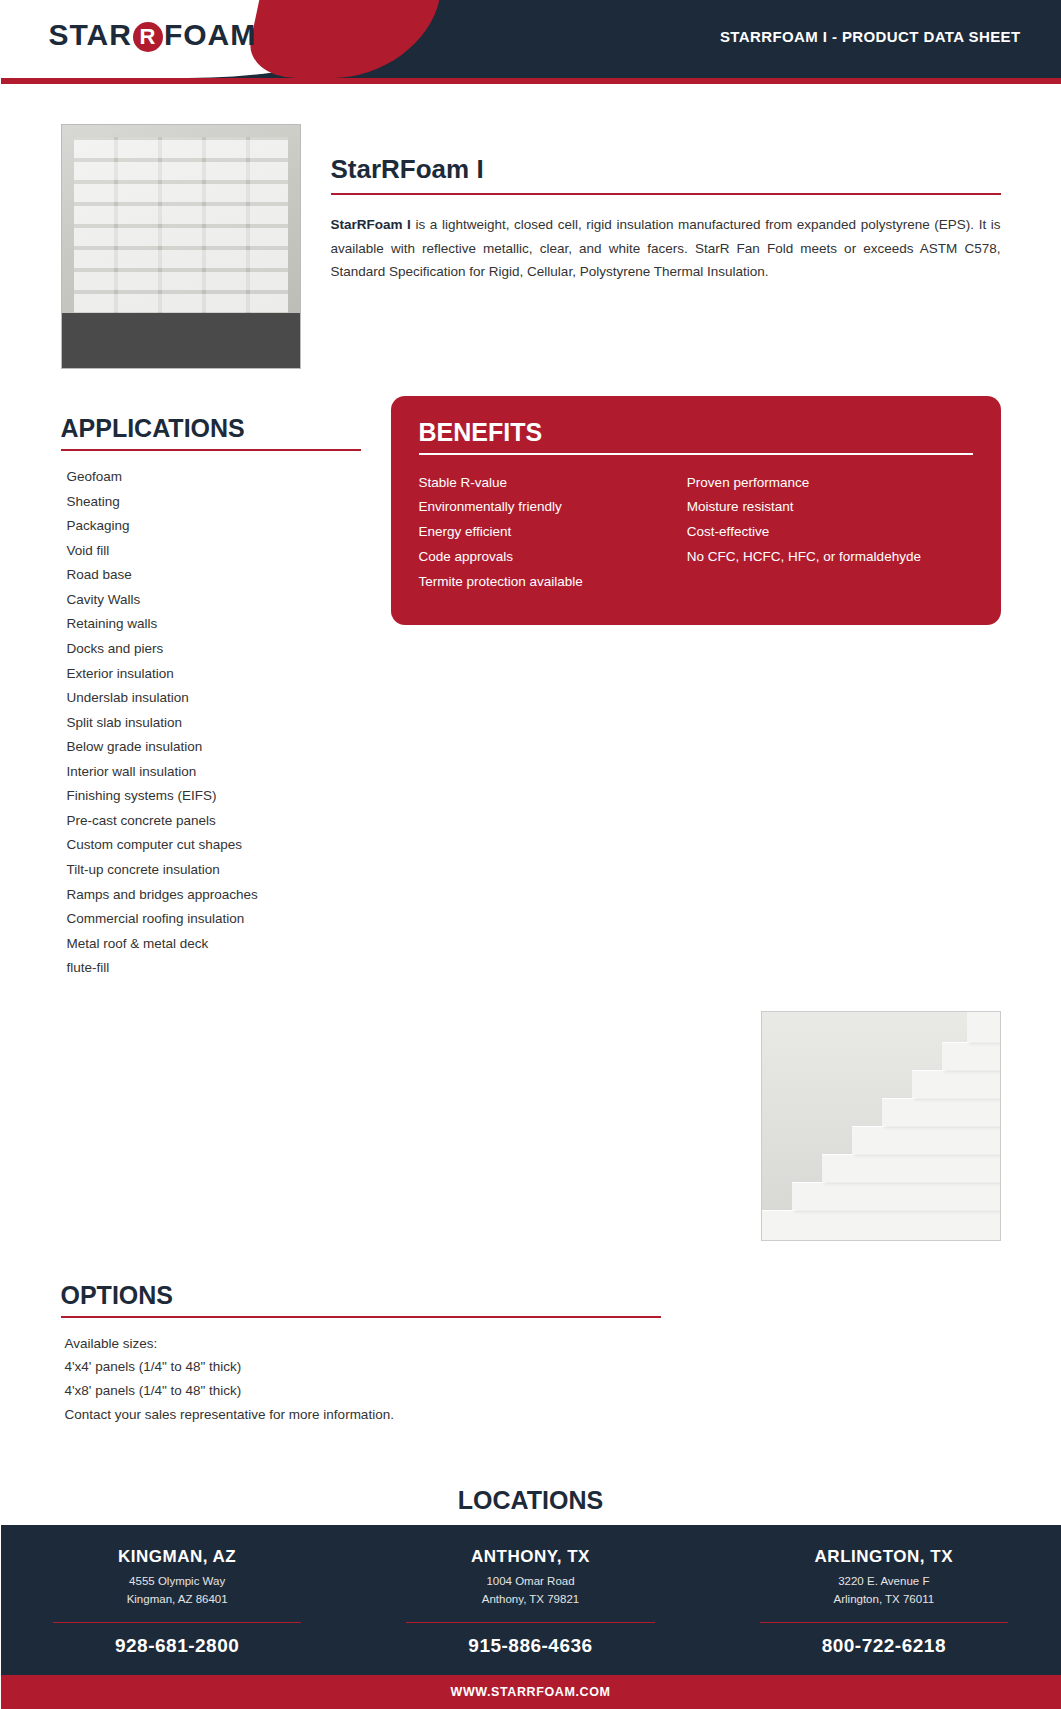STARRFOAM
STARRFOAM I - PRODUCT DATA SHEET
StarRFoam I
StarRFoam I is a lightweight, closed cell, rigid insulation manufactured from expanded polystyrene (EPS). It is available with reflective metallic, clear, and white facers. StarR Fan Fold meets or exceeds ASTM C578, Standard Specification for Rigid, Cellular, Polystyrene Thermal Insulation.
APPLICATIONS
Geofoam
Sheating
Packaging
Void fill
Road base
Cavity Walls
Retaining walls
Docks and piers
Exterior insulation
Underslab insulation
Split slab insulation
Below grade insulation
Interior wall insulation
Finishing systems (EIFS)
Pre-cast concrete panels
Custom computer cut shapes
Tilt-up concrete insulation
Ramps and bridges approaches
Commercial roofing insulation
Metal roof & metal deck
flute-fill
BENEFITS
Stable R-value Proven performance Environmentally friendly Moisture resistant Energy efficient Cost-effective Code approvals No CFC, HCFC, HFC, or formaldehyde Termite protection available
OPTIONS
Available sizes:
4'x4' panels (1/4" to 48" thick)
4'x8' panels (1/4" to 48" thick)
Contact your sales representative for more information.
LOCATIONS
KINGMAN, AZ
4555 Olympic Way
Kingman, AZ 86401
928-681-2800
ANTHONY, TX
1004 Omar Road
Anthony, TX 79821
915-886-4636
ARLINGTON, TX
3220 E. Avenue F
Arlington, TX 76011
800-722-6218
WWW.STARRFOAM.COM